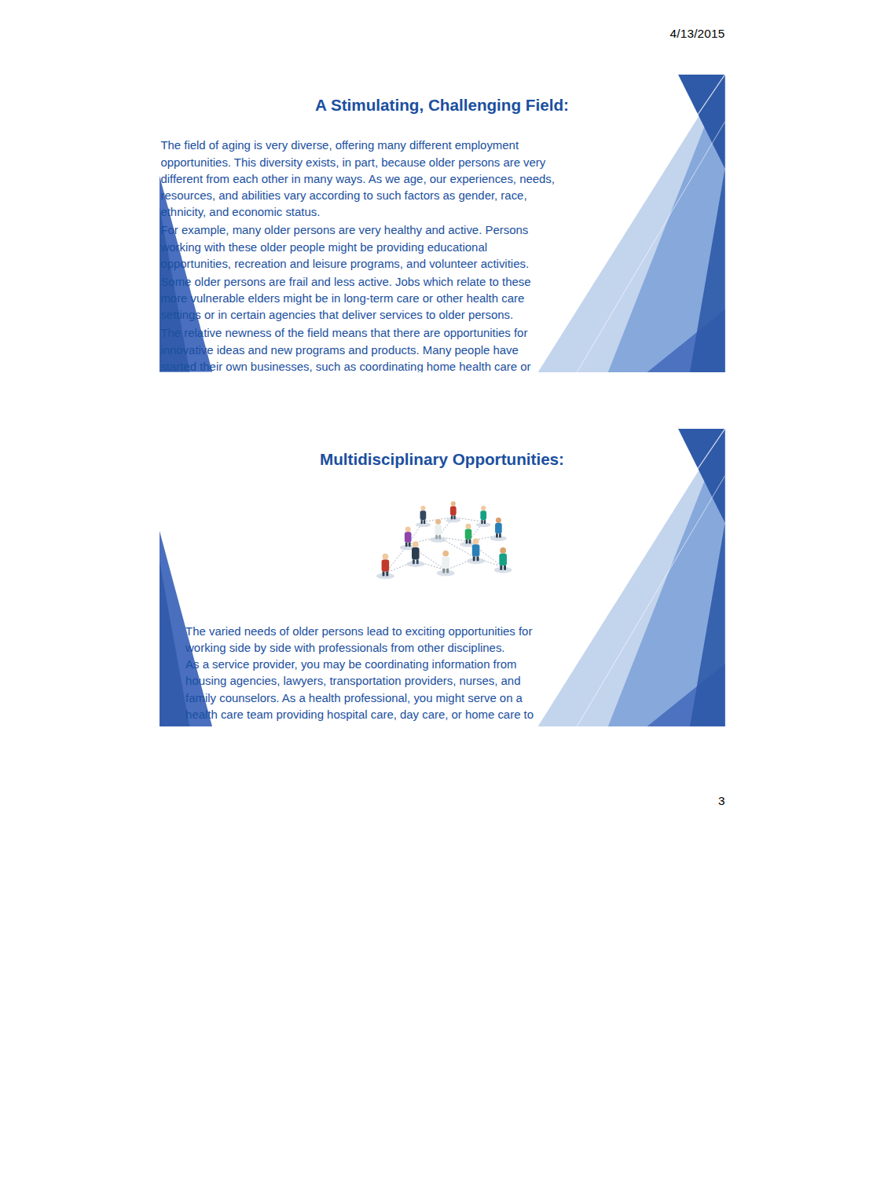4/13/2015
A Stimulating, Challenging Field:
The field of aging is very diverse, offering many different employment opportunities. This diversity exists, in part, because older persons are very different from each other in many ways. As we age, our experiences, needs, resources, and abilities vary according to such factors as gender, race, ethnicity, and economic status.
For example, many older persons are very healthy and active. Persons working with these older people might be providing educational opportunities, recreation and leisure programs, and volunteer activities.
Some older persons are frail and less active. Jobs which relate to these more vulnerable elders might be in long-term care or other health care settings or in certain agencies that deliver services to older persons.
The relative newness of the field means that there are opportunities for innovative ideas and new programs and products. Many people have started their own businesses, such as coordinating home health care or consulting with businesses and corporations about how to develop services or design products that would attract older consumers.
Multidisciplinary Opportunities:
The varied needs of older persons lead to exciting opportunities for working side by side with professionals from other disciplines.
As a service provider, you may be coordinating information from housing agencies, lawyers, transportation providers, nurses, and family counselors. As a health professional, you might serve on a health care team providing hospital care, day care, or home care to older persons. As an educator, you might teach a course on work and retirement to students from several university departments. As a researcher, you might study the relationships between the maintenance of friendship networks and the mental and physical health of older persons.
3